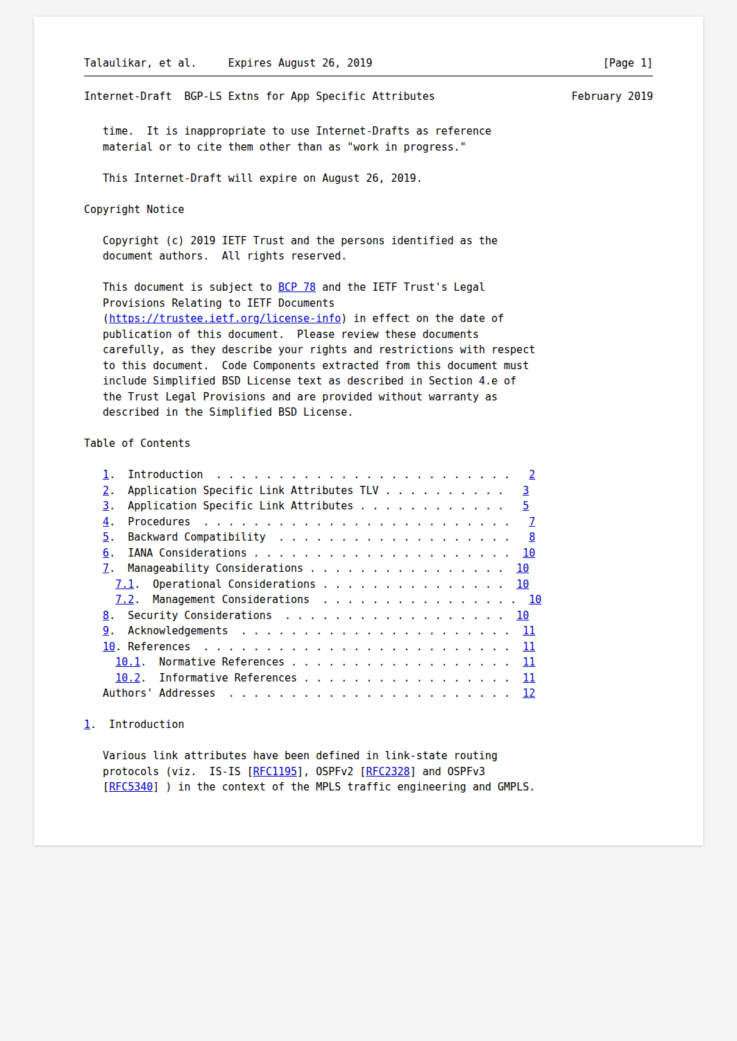Talaulikar, et al. Expires August 26, 2019 [Page 1]
Internet-Draft BGP-LS Extns for App Specific Attributes February 2019
   time.  It is inappropriate to use Internet-Drafts as reference
   material or to cite them other than as "work in progress."

   This Internet-Draft will expire on August 26, 2019.

Copyright Notice

   Copyright (c) 2019 IETF Trust and the persons identified as the
   document authors.  All rights reserved.

   This document is subject to BCP 78 and the IETF Trust's Legal
   Provisions Relating to IETF Documents
   (https://trustee.ietf.org/license-info) in effect on the date of
   publication of this document.  Please review these documents
   carefully, as they describe your rights and restrictions with respect
   to this document.  Code Components extracted from this document must
   include Simplified BSD License text as described in Section 4.e of
   the Trust Legal Provisions and are provided without warranty as
   described in the Simplified BSD License.

Table of Contents

   1.  Introduction  . . . . . . . . . . . . . . . . . . . . . . . .   2
   2.  Application Specific Link Attributes TLV . . . . . . . . . .   3
   3.  Application Specific Link Attributes . . . . . . . . . . . .   5
   4.  Procedures  . . . . . . . . . . . . . . . . . . . . . . . . .   7
   5.  Backward Compatibility  . . . . . . . . . . . . . . . . . . .   8
   6.  IANA Considerations . . . . . . . . . . . . . . . . . . . . .  10
   7.  Manageability Considerations . . . . . . . . . . . . . . . .  10
     7.1.  Operational Considerations . . . . . . . . . . . . . . .  10
     7.2.  Management Considerations  . . . . . . . . . . . . . . . .  10
   8.  Security Considerations  . . . . . . . . . . . . . . . . . .  10
   9.  Acknowledgements  . . . . . . . . . . . . . . . . . . . . . .  11
   10. References  . . . . . . . . . . . . . . . . . . . . . . . . .  11
     10.1.  Normative References . . . . . . . . . . . . . . . . . .  11
     10.2.  Informative References . . . . . . . . . . . . . . . . .  11
   Authors' Addresses  . . . . . . . . . . . . . . . . . . . . . . .  12

1.  Introduction

   Various link attributes have been defined in link-state routing
   protocols (viz.  IS-IS [RFC1195], OSPFv2 [RFC2328] and OSPFv3
   [RFC5340] ) in the context of the MPLS traffic engineering and GMPLS.